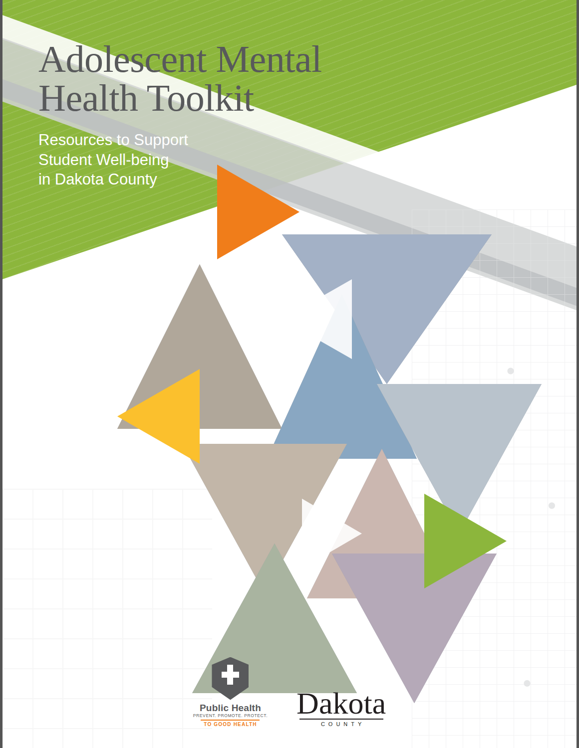Adolescent Mental
Health Toolkit
Resources to Support
Student Well-being
in Dakota County
Public Health
Prevent. Promote. Protect.
To Good Health
Dakota
County
Cover of the Adolescent Mental Health Toolkit, published by Dakota County Public Health.